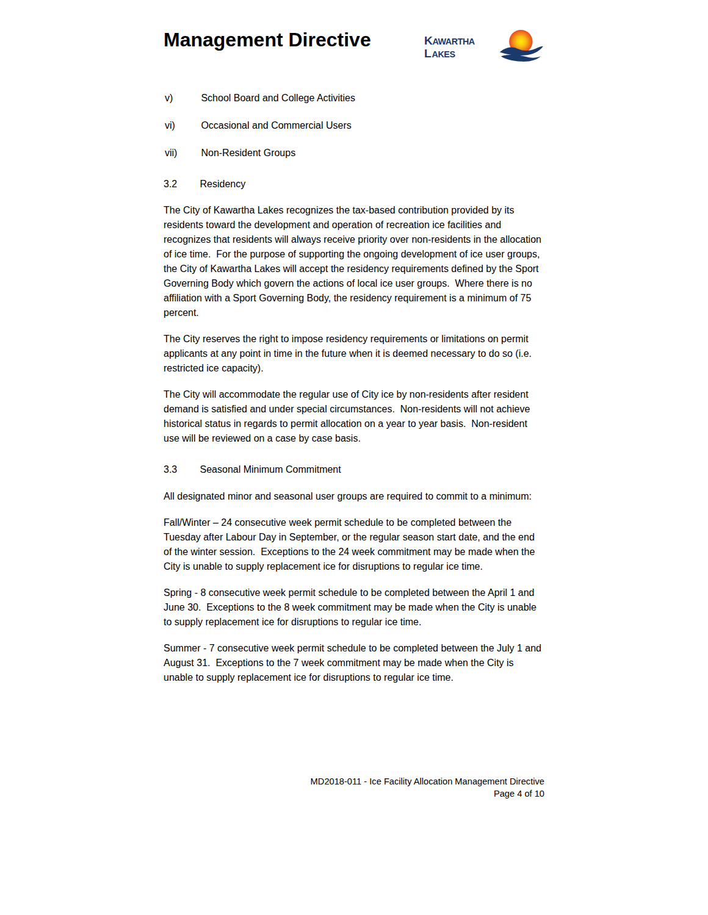Management Directive
K AWARTHA L AKES
v) School Board and College Activities
vi) Occasional and Commercial Users
vii) Non-Resident Groups
3.2 Residency
The City of Kawartha Lakes recognizes the tax-based contribution provided by its residents toward the development and operation of recreation ice facilities and recognizes that residents will always receive priority over non-residents in the allocation of ice time. For the purpose of supporting the ongoing development of ice user groups, the City of Kawartha Lakes will accept the residency requirements defined by the Sport Governing Body which govern the actions of local ice user groups. Where there is no affiliation with a Sport Governing Body, the residency requirement is a minimum of 75 percent.
The City reserves the right to impose residency requirements or limitations on permit applicants at any point in time in the future when it is deemed necessary to do so (i.e. restricted ice capacity).
The City will accommodate the regular use of City ice by non-residents after resident demand is satisfied and under special circumstances. Non-residents will not achieve historical status in regards to permit allocation on a year to year basis. Non-resident use will be reviewed on a case by case basis.
3.3 Seasonal Minimum Commitment
All designated minor and seasonal user groups are required to commit to a minimum:
Fall/Winter – 24 consecutive week permit schedule to be completed between the Tuesday after Labour Day in September, or the regular season start date, and the end of the winter session. Exceptions to the 24 week commitment may be made when the City is unable to supply replacement ice for disruptions to regular ice time.
Spring - 8 consecutive week permit schedule to be completed between the April 1 and June 30. Exceptions to the 8 week commitment may be made when the City is unable to supply replacement ice for disruptions to regular ice time.
Summer - 7 consecutive week permit schedule to be completed between the July 1 and August 31. Exceptions to the 7 week commitment may be made when the City is unable to supply replacement ice for disruptions to regular ice time.
MD2018-011 - Ice Facility Allocation Management Directive
Page 4 of 10